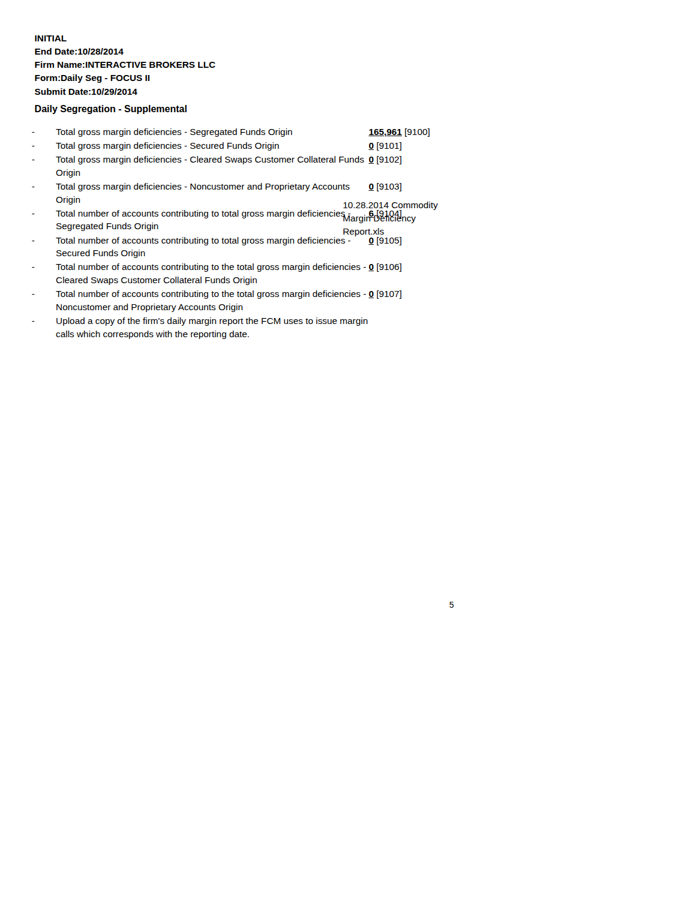INITIAL
End Date:10/28/2014
Firm Name:INTERACTIVE BROKERS LLC
Form:Daily Seg - FOCUS II
Submit Date:10/29/2014
Daily Segregation - Supplemental
| - | Total gross margin deficiencies - Segregated Funds Origin | 165,961 [9100] |
| - | Total gross margin deficiencies - Secured Funds Origin | 0 [9101] |
| - | Total gross margin deficiencies - Cleared Swaps Customer Collateral Funds Origin | 0 [9102] |
| - | Total gross margin deficiencies - Noncustomer and Proprietary Accounts Origin | 0 [9103] |
| - | Total number of accounts contributing to total gross margin deficiencies - Segregated Funds Origin | 6 [9104] |
| - | Total number of accounts contributing to total gross margin deficiencies - Secured Funds Origin | 0 [9105] |
| - | Total number of accounts contributing to the total gross margin deficiencies - Cleared Swaps Customer Collateral Funds Origin | 0 [9106] |
| - | Total number of accounts contributing to the total gross margin deficiencies - Noncustomer and Proprietary Accounts Origin | 0 [9107] |
| - | Upload a copy of the firm's daily margin report the FCM uses to issue margin calls which corresponds with the reporting date. | |
10.28.2014 Commodity Margin Deficiency Report.xls
5